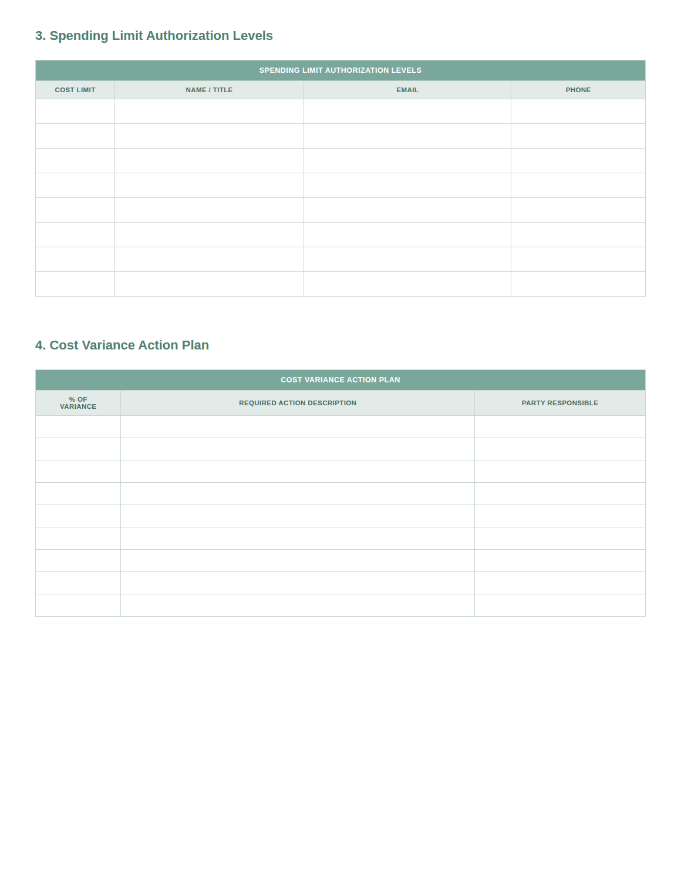3. Spending Limit Authorization Levels
SPENDING LIMIT AUTHORIZATION LEVELS
| COST LIMIT | NAME / TITLE | EMAIL | PHONE |
| --- | --- | --- | --- |
4. Cost Variance Action Plan
COST VARIANCE ACTION PLAN
| % OF VARIANCE | REQUIRED ACTION DESCRIPTION | PARTY RESPONSIBLE |
| --- | --- | --- |